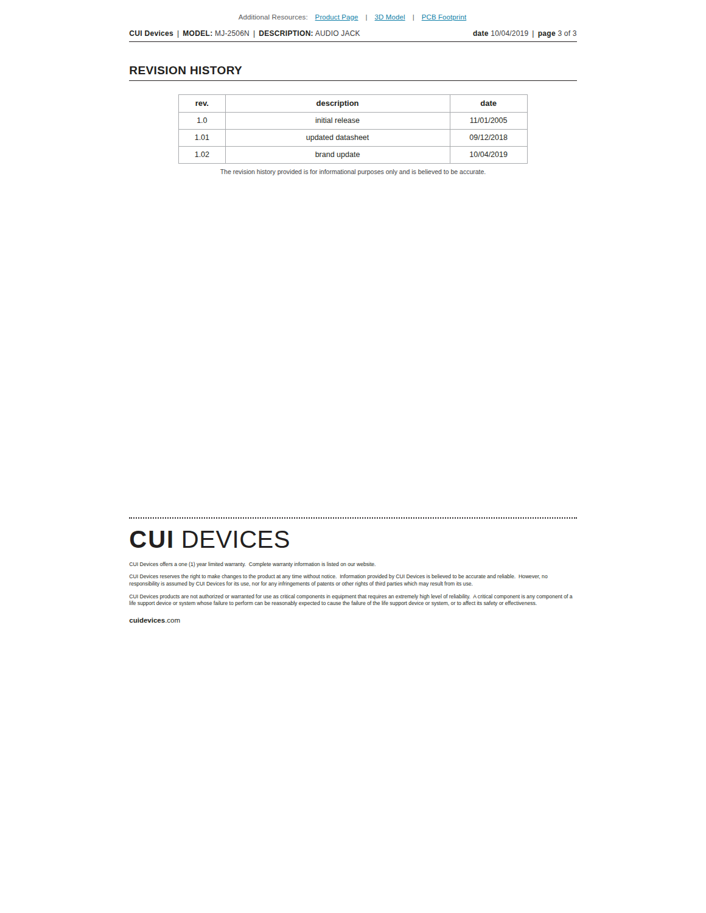Additional Resources: Product Page|3D Model|PCB Footprint
CUI Devices|MODEL: MJ-2506N|DESCRIPTION: AUDIO JACK
date 10/04/2019|page 3 of 3
Revision History
| rev. | description | date |
| --- | --- | --- |
| 1.0 | initial release | 11/01/2005 |
| 1.01 | updated datasheet | 09/12/2018 |
| 1.02 | brand update | 10/04/2019 |
The revision history provided is for informational purposes only and is believed to be accurate.
CUI DEVICES
CUI Devices offers a one (1) year limited warranty. Complete warranty information is listed on our website.
CUI Devices reserves the right to make changes to the product at any time without notice. Information provided by CUI Devices is believed to be accurate and reliable. However, no responsibility is assumed by CUI Devices for its use, nor for any infringements of patents or other rights of third parties which may result from its use.
CUI Devices products are not authorized or warranted for use as critical components in equipment that requires an extremely high level of reliability. A critical component is any component of a life support device or system whose failure to perform can be reasonably expected to cause the failure of the life support device or system, or to affect its safety or effectiveness.
cuidevices.com